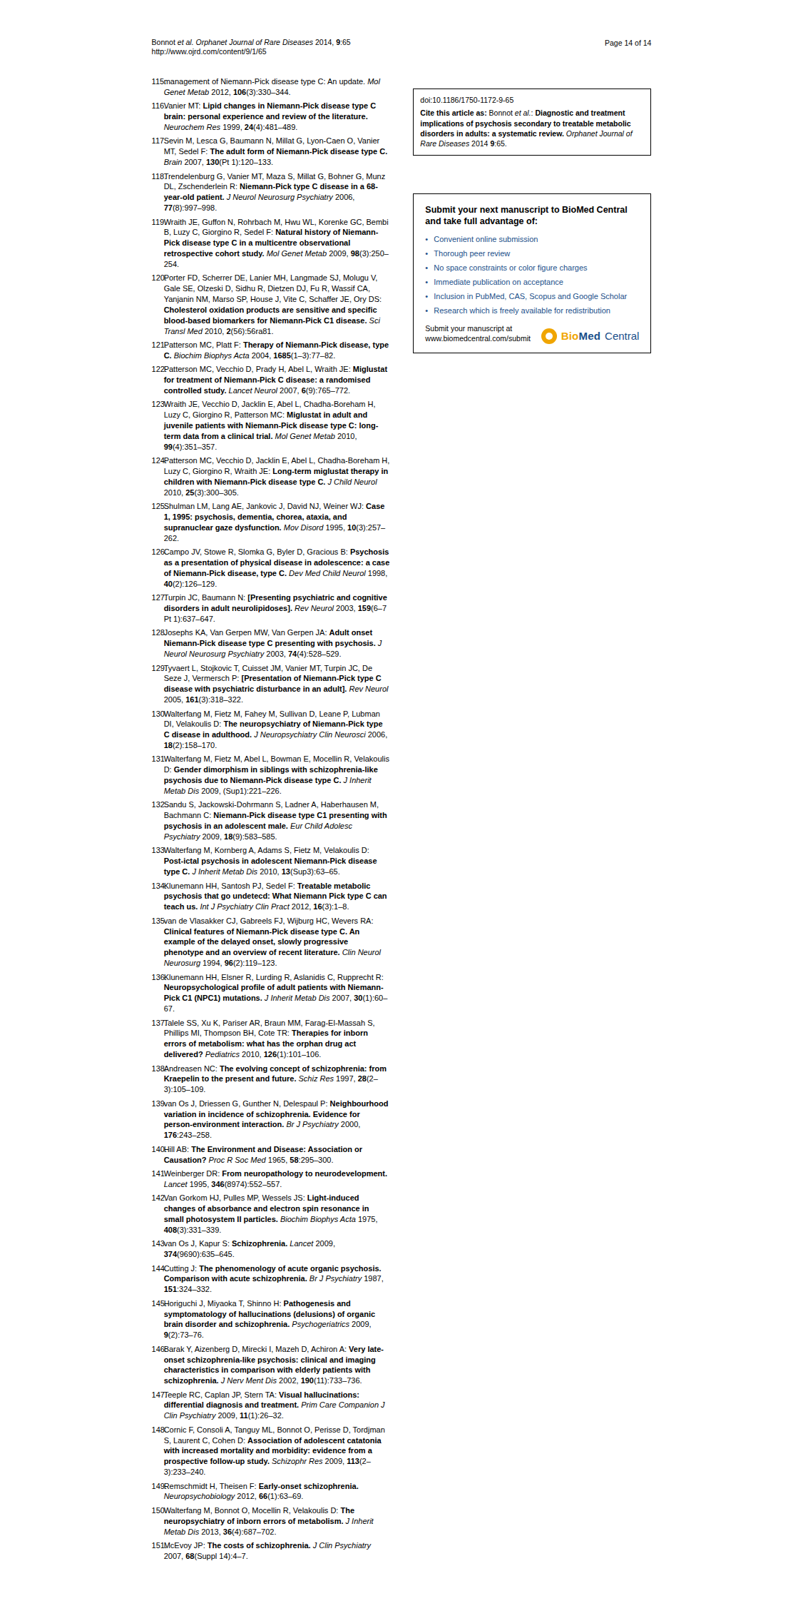Bonnot et al. Orphanet Journal of Rare Diseases 2014, 9:65
http://www.ojrd.com/content/9/1/65
Page 14 of 14
management of Niemann-Pick disease type C: An update. Mol Genet Metab 2012, 106(3):330–344.
Vanier MT: Lipid changes in Niemann-Pick disease type C brain: personal experience and review of the literature. Neurochem Res 1999, 24(4):481–489.
Sevin M, Lesca G, Baumann N, Millat G, Lyon-Caen O, Vanier MT, Sedel F: The adult form of Niemann-Pick disease type C. Brain 2007, 130(Pt 1):120–133.
Trendelenburg G, Vanier MT, Maza S, Millat G, Bohner G, Munz DL, Zschenderlein R: Niemann-Pick type C disease in a 68-year-old patient. J Neurol Neurosurg Psychiatry 2006, 77(8):997–998.
Wraith JE, Guffon N, Rohrbach M, Hwu WL, Korenke GC, Bembi B, Luzy C, Giorgino R, Sedel F: Natural history of Niemann-Pick disease type C in a multicentre observational retrospective cohort study. Mol Genet Metab 2009, 98(3):250–254.
Porter FD, Scherrer DE, Lanier MH, Langmade SJ, Molugu V, Gale SE, Olzeski D, Sidhu R, Dietzen DJ, Fu R, Wassif CA, Yanjanin NM, Marso SP, House J, Vite C, Schaffer JE, Ory DS: Cholesterol oxidation products are sensitive and specific blood-based biomarkers for Niemann-Pick C1 disease. Sci Transl Med 2010, 2(56):56ra81.
Patterson MC, Platt F: Therapy of Niemann-Pick disease, type C. Biochim Biophys Acta 2004, 1685(1–3):77–82.
Patterson MC, Vecchio D, Prady H, Abel L, Wraith JE: Miglustat for treatment of Niemann-Pick C disease: a randomised controlled study. Lancet Neurol 2007, 6(9):765–772.
Wraith JE, Vecchio D, Jacklin E, Abel L, Chadha-Boreham H, Luzy C, Giorgino R, Patterson MC: Miglustat in adult and juvenile patients with Niemann-Pick disease type C: long-term data from a clinical trial. Mol Genet Metab 2010, 99(4):351–357.
Patterson MC, Vecchio D, Jacklin E, Abel L, Chadha-Boreham H, Luzy C, Giorgino R, Wraith JE: Long-term miglustat therapy in children with Niemann-Pick disease type C. J Child Neurol 2010, 25(3):300–305.
Shulman LM, Lang AE, Jankovic J, David NJ, Weiner WJ: Case 1, 1995: psychosis, dementia, chorea, ataxia, and supranuclear gaze dysfunction. Mov Disord 1995, 10(3):257–262.
Campo JV, Stowe R, Slomka G, Byler D, Gracious B: Psychosis as a presentation of physical disease in adolescence: a case of Niemann-Pick disease, type C. Dev Med Child Neurol 1998, 40(2):126–129.
Turpin JC, Baumann N: [Presenting psychiatric and cognitive disorders in adult neurolipidoses]. Rev Neurol 2003, 159(6–7 Pt 1):637–647.
Josephs KA, Van Gerpen MW, Van Gerpen JA: Adult onset Niemann-Pick disease type C presenting with psychosis. J Neurol Neurosurg Psychiatry 2003, 74(4):528–529.
Tyvaert L, Stojkovic T, Cuisset JM, Vanier MT, Turpin JC, De Seze J, Vermersch P: [Presentation of Niemann-Pick type C disease with psychiatric disturbance in an adult]. Rev Neurol 2005, 161(3):318–322.
Walterfang M, Fietz M, Fahey M, Sullivan D, Leane P, Lubman DI, Velakoulis D: The neuropsychiatry of Niemann-Pick type C disease in adulthood. J Neuropsychiatry Clin Neurosci 2006, 18(2):158–170.
Walterfang M, Fietz M, Abel L, Bowman E, Mocellin R, Velakoulis D: Gender dimorphism in siblings with schizophrenia-like psychosis due to Niemann-Pick disease type C. J Inherit Metab Dis 2009, (Sup1):221–226.
Sandu S, Jackowski-Dohrmann S, Ladner A, Haberhausen M, Bachmann C: Niemann-Pick disease type C1 presenting with psychosis in an adolescent male. Eur Child Adolesc Psychiatry 2009, 18(9):583–585.
Walterfang M, Kornberg A, Adams S, Fietz M, Velakoulis D: Post-ictal psychosis in adolescent Niemann-Pick disease type C. J Inherit Metab Dis 2010, 13(Sup3):63–65.
Klunemann HH, Santosh PJ, Sedel F: Treatable metabolic psychosis that go undetecd: What Niemann Pick type C can teach us. Int J Psychiatry Clin Pract 2012, 16(3):1–8.
van de Vlasakker CJ, Gabreels FJ, Wijburg HC, Wevers RA: Clinical features of Niemann-Pick disease type C. An example of the delayed onset, slowly progressive phenotype and an overview of recent literature. Clin Neurol Neurosurg 1994, 96(2):119–123.
Klunemann HH, Elsner R, Lurding R, Aslanidis C, Rupprecht R: Neuropsychological profile of adult patients with Niemann-Pick C1 (NPC1) mutations. J Inherit Metab Dis 2007, 30(1):60–67.
Talele SS, Xu K, Pariser AR, Braun MM, Farag-El-Massah S, Phillips MI, Thompson BH, Cote TR: Therapies for inborn errors of metabolism: what has the orphan drug act delivered? Pediatrics 2010, 126(1):101–106.
Andreasen NC: The evolving concept of schizophrenia: from Kraepelin to the present and future. Schiz Res 1997, 28(2–3):105–109.
van Os J, Driessen G, Gunther N, Delespaul P: Neighbourhood variation in incidence of schizophrenia. Evidence for person-environment interaction. Br J Psychiatry 2000, 176:243–258.
Hill AB: The Environment and Disease: Association or Causation? Proc R Soc Med 1965, 58:295–300.
Weinberger DR: From neuropathology to neurodevelopment. Lancet 1995, 346(8974):552–557.
Van Gorkom HJ, Pulles MP, Wessels JS: Light-induced changes of absorbance and electron spin resonance in small photosystem II particles. Biochim Biophys Acta 1975, 408(3):331–339.
van Os J, Kapur S: Schizophrenia. Lancet 2009, 374(9690):635–645.
Cutting J: The phenomenology of acute organic psychosis. Comparison with acute schizophrenia. Br J Psychiatry 1987, 151:324–332.
Horiguchi J, Miyaoka T, Shinno H: Pathogenesis and symptomatology of hallucinations (delusions) of organic brain disorder and schizophrenia. Psychogeriatrics 2009, 9(2):73–76.
Barak Y, Aizenberg D, Mirecki I, Mazeh D, Achiron A: Very late-onset schizophrenia-like psychosis: clinical and imaging characteristics in comparison with elderly patients with schizophrenia. J Nerv Ment Dis 2002, 190(11):733–736.
Teeple RC, Caplan JP, Stern TA: Visual hallucinations: differential diagnosis and treatment. Prim Care Companion J Clin Psychiatry 2009, 11(1):26–32.
Cornic F, Consoli A, Tanguy ML, Bonnot O, Perisse D, Tordjman S, Laurent C, Cohen D: Association of adolescent catatonia with increased mortality and morbidity: evidence from a prospective follow-up study. Schizophr Res 2009, 113(2–3):233–240.
Remschmidt H, Theisen F: Early-onset schizophrenia. Neuropsychobiology 2012, 66(1):63–69.
Walterfang M, Bonnot O, Mocellin R, Velakoulis D: The neuropsychiatry of inborn errors of metabolism. J Inherit Metab Dis 2013, 36(4):687–702.
McEvoy JP: The costs of schizophrenia. J Clin Psychiatry 2007, 68(Suppl 14):4–7.
doi:10.1186/1750-1172-9-65
Cite this article as: Bonnot et al.: Diagnostic and treatment implications of psychosis secondary to treatable metabolic disorders in adults: a systematic review. Orphanet Journal of Rare Diseases 2014 9:65.
Submit your next manuscript to BioMed Central and take full advantage of:
Convenient online submission
Thorough peer review
No space constraints or color figure charges
Immediate publication on acceptance
Inclusion in PubMed, CAS, Scopus and Google Scholar
Research which is freely available for redistribution
Submit your manuscript at
www.biomedcentral.com/submit
Bio Med Central